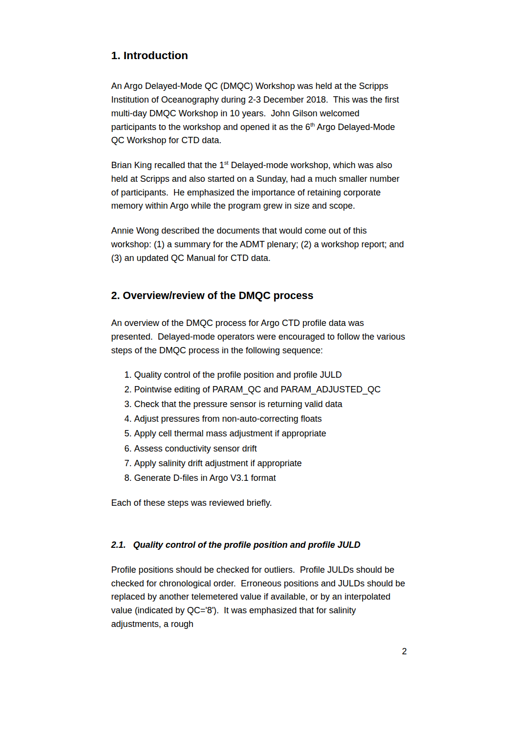1. Introduction
An Argo Delayed-Mode QC (DMQC) Workshop was held at the Scripps Institution of Oceanography during 2-3 December 2018. This was the first multi-day DMQC Workshop in 10 years. John Gilson welcomed participants to the workshop and opened it as the 6th Argo Delayed-Mode QC Workshop for CTD data.
Brian King recalled that the 1st Delayed-mode workshop, which was also held at Scripps and also started on a Sunday, had a much smaller number of participants. He emphasized the importance of retaining corporate memory within Argo while the program grew in size and scope.
Annie Wong described the documents that would come out of this workshop: (1) a summary for the ADMT plenary; (2) a workshop report; and (3) an updated QC Manual for CTD data.
2. Overview/review of the DMQC process
An overview of the DMQC process for Argo CTD profile data was presented. Delayed-mode operators were encouraged to follow the various steps of the DMQC process in the following sequence:
Quality control of the profile position and profile JULD
Pointwise editing of PARAM_QC and PARAM_ADJUSTED_QC
Check that the pressure sensor is returning valid data
Adjust pressures from non-auto-correcting floats
Apply cell thermal mass adjustment if appropriate
Assess conductivity sensor drift
Apply salinity drift adjustment if appropriate
Generate D-files in Argo V3.1 format
Each of these steps was reviewed briefly.
2.1. Quality control of the profile position and profile JULD
Profile positions should be checked for outliers. Profile JULDs should be checked for chronological order. Erroneous positions and JULDs should be replaced by another telemetered value if available, or by an interpolated value (indicated by QC='8'). It was emphasized that for salinity adjustments, a rough
2